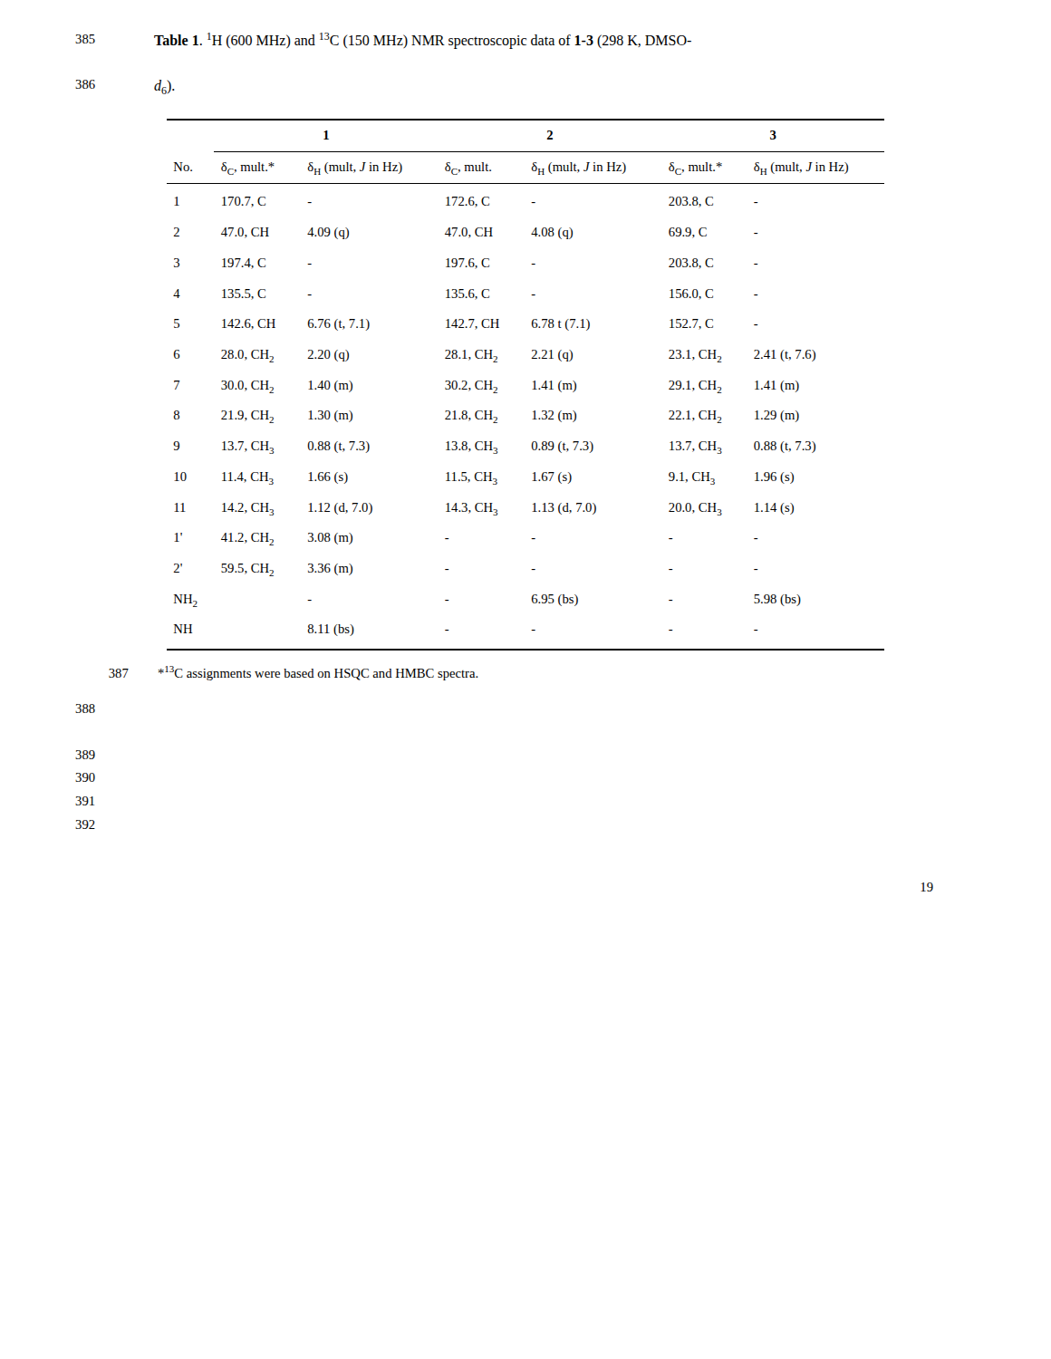385 Table 1. 1H (600 MHz) and 13C (150 MHz) NMR spectroscopic data of 1-3 (298 K, DMSO-
386 d6).
| | 1 | 2 | 3 |
| --- | --- | --- | --- |
| No. | δ C , mult.* | δ H (mult, J in Hz) | δ C , mult. | δ H (mult, J in Hz) | δ C , mult.* | δ H (mult, J in Hz) |
| 1 | 170.7, C | - | 172.6, C | - | 203.8, C | - |
| 2 | 47.0, CH | 4.09 (q) | 47.0, CH | 4.08 (q) | 69.9, C | - |
| 3 | 197.4, C | - | 197.6, C | - | 203.8, C | - |
| 4 | 135.5, C | - | 135.6, C | - | 156.0, C | - |
| 5 | 142.6, CH | 6.76 (t, 7.1) | 142.7, CH | 6.78 t (7.1) | 152.7, C | - |
| 6 | 28.0, CH 2 | 2.20 (q) | 28.1, CH 2 | 2.21 (q) | 23.1, CH 2 | 2.41 (t, 7.6) |
| 7 | 30.0, CH 2 | 1.40 (m) | 30.2, CH 2 | 1.41 (m) | 29.1, CH 2 | 1.41 (m) |
| 8 | 21.9, CH 2 | 1.30 (m) | 21.8, CH 2 | 1.32 (m) | 22.1, CH 2 | 1.29 (m) |
| 9 | 13.7, CH 3 | 0.88 (t, 7.3) | 13.8, CH 3 | 0.89 (t, 7.3) | 13.7, CH 3 | 0.88 (t, 7.3) |
| 10 | 11.4, CH 3 | 1.66 (s) | 11.5, CH 3 | 1.67 (s) | 9.1, CH 3 | 1.96 (s) |
| 11 | 14.2, CH 3 | 1.12 (d, 7.0) | 14.3, CH 3 | 1.13 (d, 7.0) | 20.0, CH 3 | 1.14 (s) |
| 1' | 41.2, CH 2 | 3.08 (m) | - | - | - | - |
| 2' | 59.5, CH 2 | 3.36 (m) | - | - | - | - |
| NH 2 | | - | - | 6.95 (bs) | - | 5.98 (bs) |
| NH | | 8.11 (bs) | - | - | - | - |
387 *13C assignments were based on HSQC and HMBC spectra.
388
389
390
391
392
19